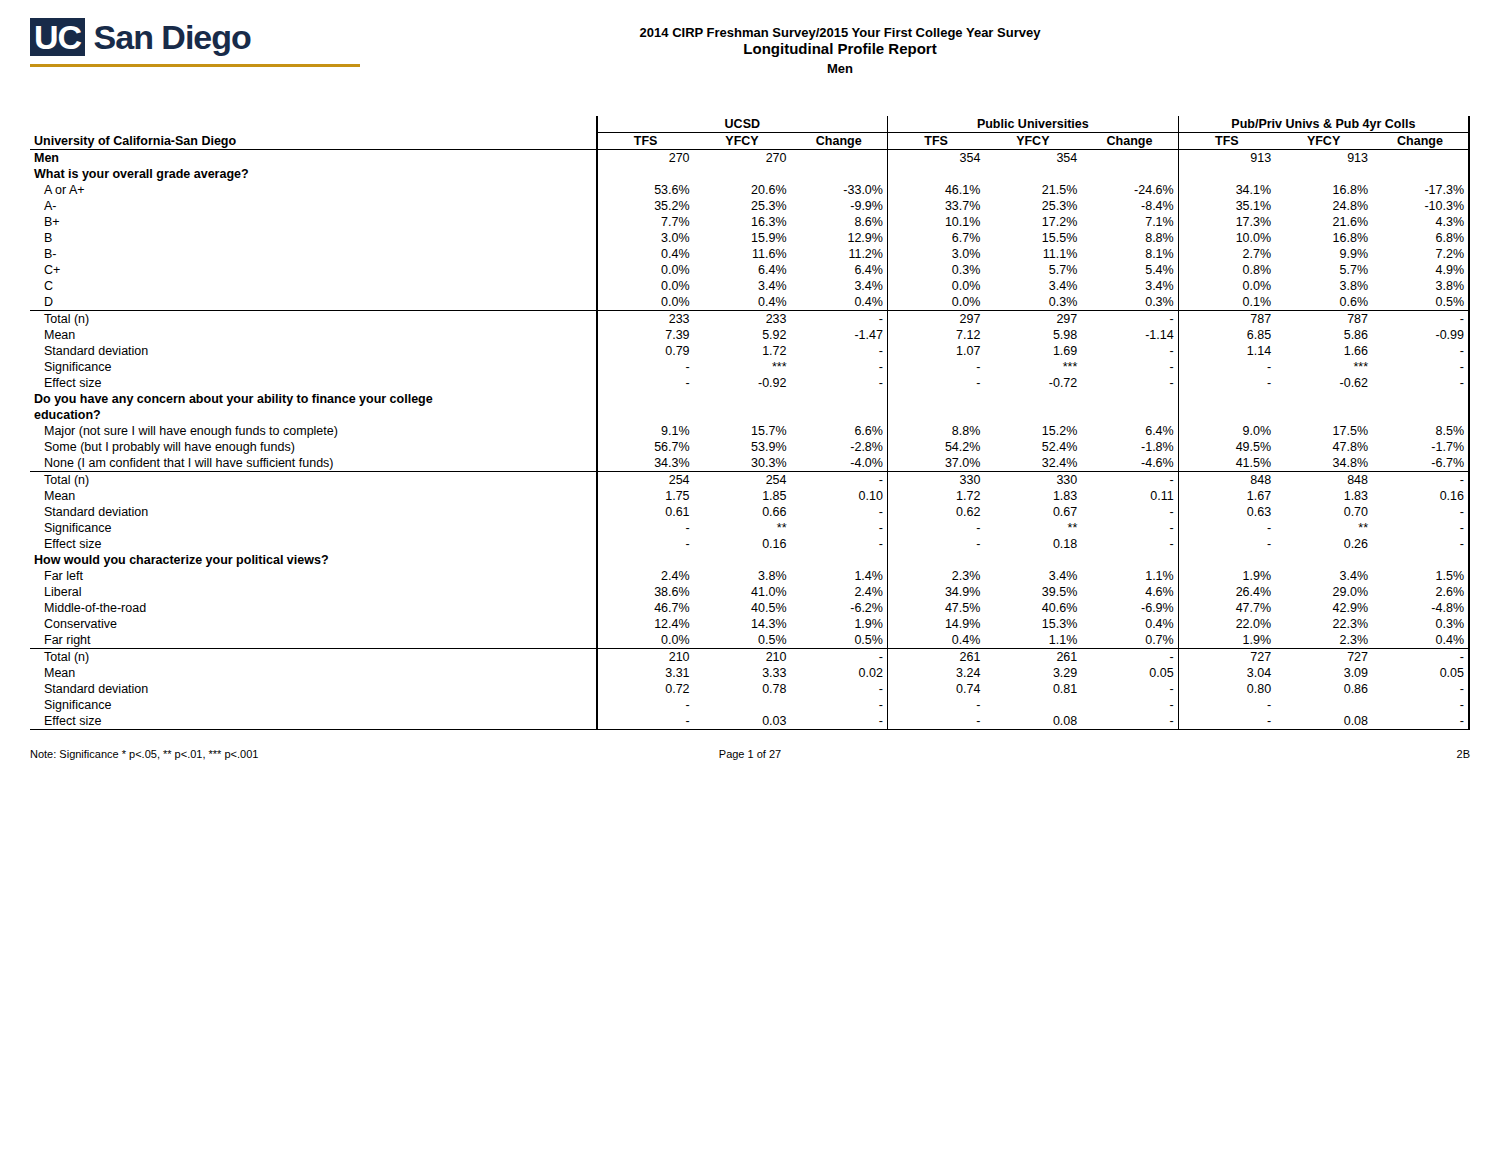UC San Diego
2014 CIRP Freshman Survey/2015 Your First College Year Survey
Longitudinal Profile Report
Men
| | UCSD | Public Universities | Pub/Priv Univs & Pub 4yr Colls |
| --- | --- | --- | --- |
| University of California-San Diego | TFS | YFCY | Change | TFS | YFCY | Change | TFS | YFCY | Change |
| Men | 270 | 270 | | 354 | 354 | | 913 | 913 | |
| What is your overall grade average? | | | | | | | | | |
| A or A+ | 53.6% | 20.6% | -33.0% | 46.1% | 21.5% | -24.6% | 34.1% | 16.8% | -17.3% |
| A- | 35.2% | 25.3% | -9.9% | 33.7% | 25.3% | -8.4% | 35.1% | 24.8% | -10.3% |
| B+ | 7.7% | 16.3% | 8.6% | 10.1% | 17.2% | 7.1% | 17.3% | 21.6% | 4.3% |
| B | 3.0% | 15.9% | 12.9% | 6.7% | 15.5% | 8.8% | 10.0% | 16.8% | 6.8% |
| B- | 0.4% | 11.6% | 11.2% | 3.0% | 11.1% | 8.1% | 2.7% | 9.9% | 7.2% |
| C+ | 0.0% | 6.4% | 6.4% | 0.3% | 5.7% | 5.4% | 0.8% | 5.7% | 4.9% |
| C | 0.0% | 3.4% | 3.4% | 0.0% | 3.4% | 3.4% | 0.0% | 3.8% | 3.8% |
| D | 0.0% | 0.4% | 0.4% | 0.0% | 0.3% | 0.3% | 0.1% | 0.6% | 0.5% |
| Total (n) | 233 | 233 | - | 297 | 297 | - | 787 | 787 | - |
| Mean | 7.39 | 5.92 | -1.47 | 7.12 | 5.98 | -1.14 | 6.85 | 5.86 | -0.99 |
| Standard deviation | 0.79 | 1.72 | - | 1.07 | 1.69 | - | 1.14 | 1.66 | - |
| Significance | - | *** | - | - | *** | - | - | *** | - |
| Effect size | - | -0.92 | - | - | -0.72 | - | - | -0.62 | - |
| Do you have any concern about your ability to finance your college | | | | | | | | | |
| education? | | | | | | | | | |
| Major (not sure I will have enough funds to complete) | 9.1% | 15.7% | 6.6% | 8.8% | 15.2% | 6.4% | 9.0% | 17.5% | 8.5% |
| Some (but I probably will have enough funds) | 56.7% | 53.9% | -2.8% | 54.2% | 52.4% | -1.8% | 49.5% | 47.8% | -1.7% |
| None (I am confident that I will have sufficient funds) | 34.3% | 30.3% | -4.0% | 37.0% | 32.4% | -4.6% | 41.5% | 34.8% | -6.7% |
| Total (n) | 254 | 254 | - | 330 | 330 | - | 848 | 848 | - |
| Mean | 1.75 | 1.85 | 0.10 | 1.72 | 1.83 | 0.11 | 1.67 | 1.83 | 0.16 |
| Standard deviation | 0.61 | 0.66 | - | 0.62 | 0.67 | - | 0.63 | 0.70 | - |
| Significance | - | ** | - | - | ** | - | - | ** | - |
| Effect size | - | 0.16 | - | - | 0.18 | - | - | 0.26 | - |
| How would you characterize your political views? | | | | | | | | | |
| Far left | 2.4% | 3.8% | 1.4% | 2.3% | 3.4% | 1.1% | 1.9% | 3.4% | 1.5% |
| Liberal | 38.6% | 41.0% | 2.4% | 34.9% | 39.5% | 4.6% | 26.4% | 29.0% | 2.6% |
| Middle-of-the-road | 46.7% | 40.5% | -6.2% | 47.5% | 40.6% | -6.9% | 47.7% | 42.9% | -4.8% |
| Conservative | 12.4% | 14.3% | 1.9% | 14.9% | 15.3% | 0.4% | 22.0% | 22.3% | 0.3% |
| Far right | 0.0% | 0.5% | 0.5% | 0.4% | 1.1% | 0.7% | 1.9% | 2.3% | 0.4% |
| Total (n) | 210 | 210 | - | 261 | 261 | - | 727 | 727 | - |
| Mean | 3.31 | 3.33 | 0.02 | 3.24 | 3.29 | 0.05 | 3.04 | 3.09 | 0.05 |
| Standard deviation | 0.72 | 0.78 | - | 0.74 | 0.81 | - | 0.80 | 0.86 | - |
| Significance | - | | - | - | | - | - | | - |
| Effect size | - | 0.03 | - | - | 0.08 | - | - | 0.08 | - |
Note: Significance * p<.05, ** p<.01, *** p<.001
Page 1 of 27
2B